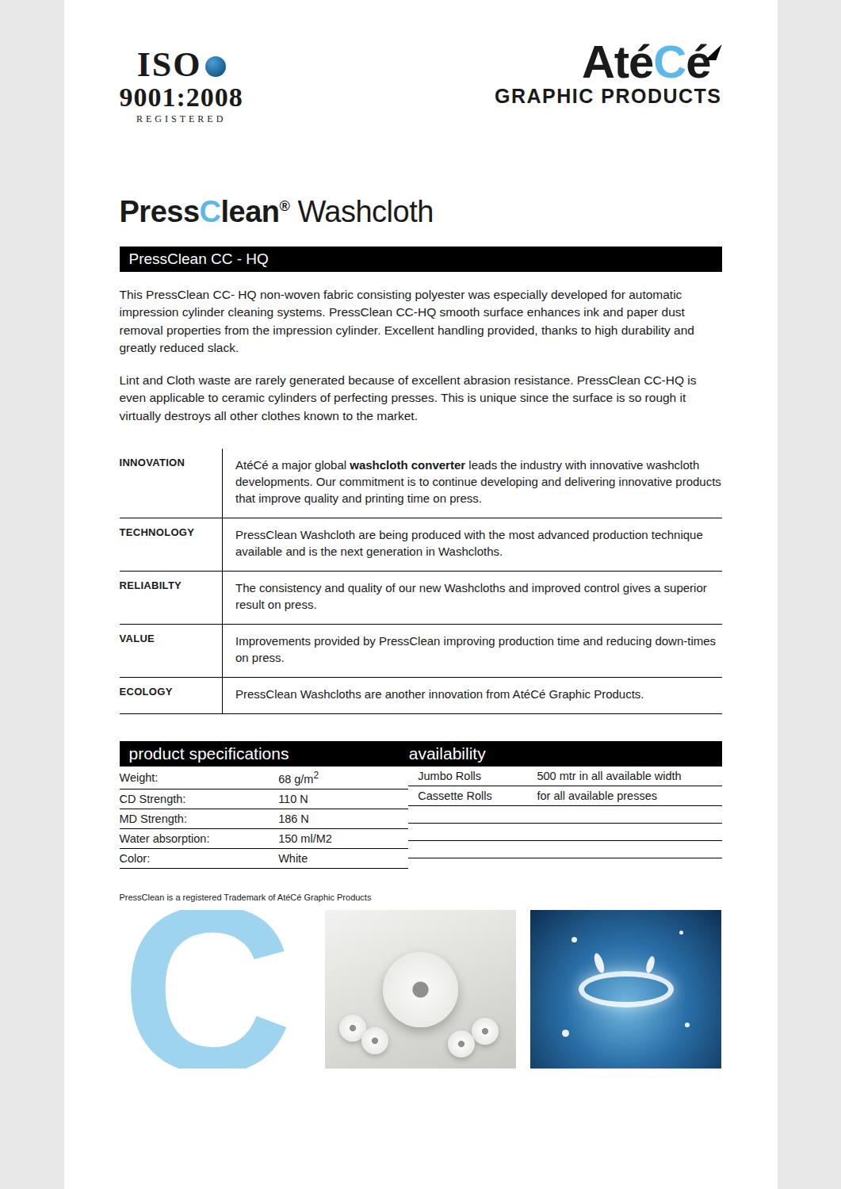ISO
9001:2008
REGISTERED
AtéCé
GRAPHIC PRODUCTS
PressClean® Washcloth
PressClean CC - HQ
This PressClean CC- HQ non-woven fabric consisting polyester was especially developed for automatic impression cylinder cleaning systems. PressClean CC-HQ smooth surface enhances ink and paper dust removal properties from the impression cylinder. Excellent handling provided, thanks to high durability and greatly reduced slack.
Lint and Cloth waste are rarely generated because of excellent abrasion resistance. PressClean CC-HQ is even applicable to ceramic cylinders of perfecting presses. This is unique since the surface is so rough it virtually destroys all other clothes known to the market.
| INNOVATION | AtéCé a major global washcloth converter leads the industry with innovative washcloth developments. Our commitment is to continue developing and delivering innovative products that improve quality and printing time on press. |
| TECHNOLOGY | PressClean Washcloth are being produced with the most advanced production technique available and is the next generation in Washcloths. |
| RELIABILTY | The consistency and quality of our new Washcloths and improved control gives a superior result on press. |
| VALUE | Improvements provided by PressClean improving production time and reducing down-times on press. |
| ECOLOGY | PressClean Washcloths are another innovation from AtéCé Graphic Products. |
product specifications
availability
| Weight: | 68 g/m 2 |
| CD Strength: | 110 N |
| MD Strength: | 186 N |
| Water absorption: | 150 ml/M2 |
| Color: | White |
| Jumbo Rolls | 500 mtr in all available width |
| Cassette Rolls | for all available presses |
PressClean is a registered Trademark of AtéCé Graphic Products
C